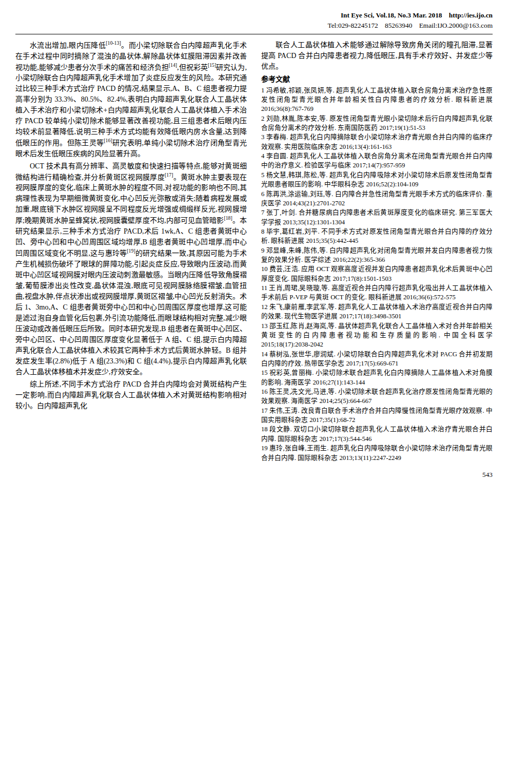Int Eye Sci, Vol.18, No.3 Mar. 2018 http://ies.ijo.cn
Tel:029-82245172 85263940 Email:IJO.2000@163.com
水流出增加,眼内压降低[10-13]。而小梁切除联合白内障超声乳化手术在手术过程中同时摘除了混浊的晶状体,解除晶状体虹膜阻滞因素并改善视功能,能够减少患者分次手术的痛苦和经济负担[14],但祝彩英[15]研究认为,小梁切除联合白内障超声乳化手术增加了炎症反应发生的风险。本研究通过比较三种手术方式治疗 PACD 的情况,结果显示,A、B、C 组患者视力提高率分别为 33.3%、80.5%、82.4%,表明白内障超声乳化联合人工晶状体植入手术治疗和小梁切除术+白内障超声乳化联合人工晶状体植入手术治疗 PACD 较单纯小梁切除术能够显著改善视功能,且三组患者术后眼内压均较术前显著降低,说明三种手术方式均能有效降低眼内房水含量,达到降低眼压的作用。但陈王灵等[16]研究表明,单纯小梁切除术治疗闭角型青光眼术后发生低眼压疾病的风险显著升高。
OCT 技术具有高分辨率、高灵敏度和快速扫描等特点,能够对黄斑细微结构进行精确检查,并分析黄斑区视网膜厚度[17]。黄斑水肿主要表现在视网膜厚度的变化,临床上黄斑水肿的程度不同,对视功能的影响也不同,其病理性表现为早期细微黄斑变化,中心凹反光弥散或消失;随着病程发展或加重,眼底镜下水肿区视网膜呈不同程度反光增强或绸缎样反光,视网膜增厚;晚期黄斑水肿呈蜂窝状,视网膜囊壁厚度不均,内部可见血管暗影[18]。本研究结果显示,三种手术方式治疗 PACD,术后 1wk,A、C 组患者黄斑中心凹、旁中心凹和中心凹周围区域均增厚,B 组患者黄斑中心凹增厚,而中心凹周围区域变化不明显,这与惠玲等[19]的研究结果一致,其原因可能为手术产生机械损伤破坏了眼球的屏障功能,引起炎症反应,导致眼内压波动,而黄斑中心凹区域视网膜对眼内压波动刺激最敏感。当眼内压降低导致角膜褶皱,葡萄膜渗出炎性改变,晶状体混浊,眼底可见视网膜脉络膜褶皱,血管扭曲,视盘水肿,伴点状渗出或视网膜增厚,黄斑区褶皱,中心凹光反射消失。术后 1、3mo,A、C 组患者黄斑旁中心凹和中心凹周围区厚度也增厚,这可能是滤过泡自身血管化后包裹,外引流功能降低,而眼球结构相对完整,减少眼压波动或改善低眼压后所致。同时本研究发现,B 组患者在黄斑中心凹区、旁中心凹区、中心凹周围区厚度变化显著低于 A 组、C 组,提示白内障超声乳化联合人工晶状体植入术较其它两种手术方式后黄斑水肿轻。B 组并发症发生率(2.8%)低于 A 组(23.3%)和 C 组(4.4%),提示白内障超声乳化联合人工晶状体移植术并发症少,疗效安全。
综上所述,不同手术方式治疗 PACD 合并白内障均会对黄斑结构产生一定影响,而白内障超声乳化联合人工晶状体植入术对黄斑结构影响相对较小。白内障超声乳化
联合人工晶状体植入术能够通过解除导致房角关闭的瞳孔阻滞,显著提高 PACD 合并白内障患者视力,降低眼压,具有手术疗效好、并发症少等优点。
参考文献
1 冯希敏,祁颖,张凤妍,等. 超声乳化人工晶状体植入联合房角分离术治疗急性原发性闭角型青光眼合并年龄相关性白内障患者的疗效分析. 眼科新进展 2016;36(8):767-769
2 刘勋,林胤,陈本安,等. 原发性闭角型青光眼小梁切除术后行白内障超声乳化联合房角分离术的疗效分析. 东南国防医药 2017;19(1):51-53
3 李春梅. 超声乳化白内障摘除联合小梁切除术治疗青光眼合并白内障的临床疗效观察. 实用医院临床杂志 2016;13(4):161-163
4 李自圆. 超声乳化人工晶状体植入联合房角分离术在闭角型青光眼合并白内障中的治疗意义. 检验医学与临床 2017;14(7):957-959
5 杨文慧,韩琪,陈松,等. 超声乳化白内障吸除术对小梁切除术后原发性闭角型青光眼患者眼压的影响. 中华眼科杂志 2016;52(2):104-109
6 陈再洪,涂运输,刘珏,等. 白内障合并急性闭角型青光眼手术方式的临床评价. 重庆医学 2014;43(21):2701-2702
7 张丁,叶剑. 合并糖尿病白内障患者术后黄斑厚度变化的临床研究. 第三军医大学学报 2013;35(12):1301-1304
8 毕宇,葛红岩,刘平. 不同手术方式对原发性闭角型青光眼合并白内障的疗效分析. 眼科新进展 2015;35(5):442-445
9 邓显峰,朱峰,陈伟,等. 白内障超声乳化对闭角型青光眼并发白内障患者视力恢复的效果分析. 医学综述 2016;22(2):365-366
10 费芸,汪浩. 应用 OCT 观察高度近视并发白内障患者超声乳化术后黄斑中心凹厚度变化. 国际眼科杂志 2017;17(8):1501-1503
11 王肖,周珺,吴晓璇,等. 高度近视合并白内障行超声乳化吸出并人工晶状体植入手术前后 P-VEP 与黄斑 OCT 的变化. 眼科新进展 2016;36(6):572-575
12 朱飞,康前雁,李武军,等. 超声乳化人工晶状体植入术治疗高度近视合并白内障的效果. 现代生物医学进展 2017;17(18):3498-3501
13 邵玉红,陈肖,赵海岚,等. 晶状体超声乳化联合人工晶体植入术对合并年龄相关黄斑变性的白内障患者视功能和生存质量的影响. 中国全科医学 2015;18(17):2038-2042
14 蔡树泓,张世华,廖润斌. 小梁切除联合白内障超声乳化术对 PACG 合并初发期白内障的疗效. 热带医学杂志 2017;17(5):669-671
15 祝彩英,曾丽梅. 小梁切除术联合超声乳化白内障摘除人工晶体植入术对角膜的影响. 海南医学 2016;27(1):143-144
16 陈王灵,冼文光,马进,等. 小梁切除术联合超声乳化治疗原发性闭角型青光眼的效果观察. 海南医学 2014;25(5):664-667
17 朱伟,王涛. 改良青白联合手术治疗合并白内障慢性闭角型青光眼疗效观察. 中国实用眼科杂志 2017;35(1):68-72
18 段文静. 双切口小梁切除联合超声乳化人工晶状体植入术治疗青光眼合并白内障. 国际眼科杂志 2017;17(3):544-546
19 惠玲,张自峰,王雨生. 超声乳化白内障吸除联合小梁切除术治疗闭角型青光眼合并白内障. 国际眼科杂志 2013;13(11):2247-2249
543